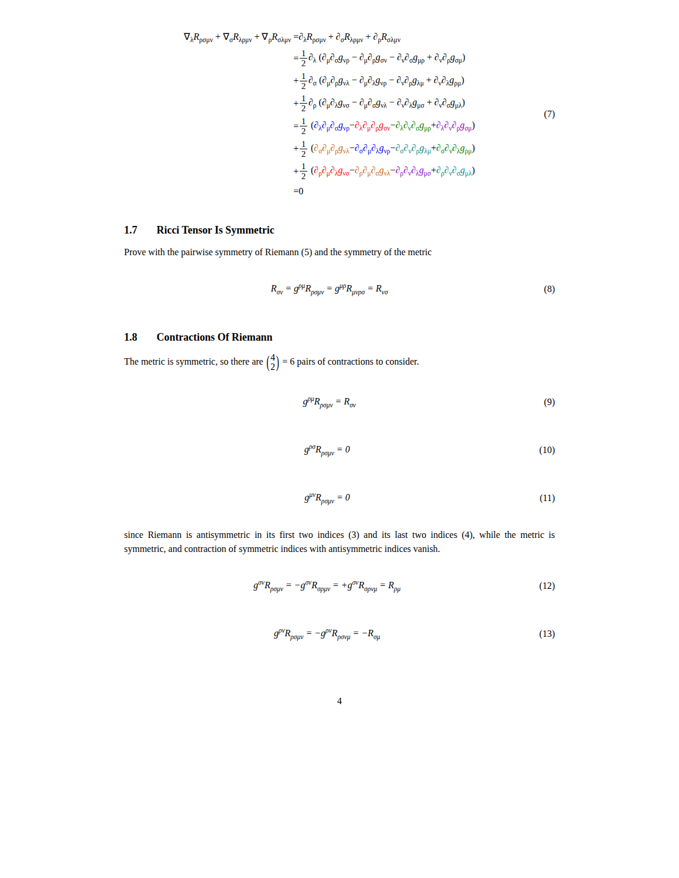∇λRρσμν + ∇σRλρμν + ∇ρRσλμν =
∂λRρσμν + ∂σRλρμν + ∂ρRσλμν
=
12∂λ (∂μ∂σgνρ − ∂μ∂ρgσν − ∂ν∂σgμρ + ∂ν∂ρgσμ)
+
12∂σ (∂μ∂ρgνλ − ∂μ∂λgνρ − ∂ν∂ρgλμ + ∂ν∂λgρμ)
+
12∂ρ (∂μ∂λgνσ − ∂μ∂σgνλ − ∂ν∂λgμσ + ∂ν∂σgμλ)
=
12 (∂λ∂μ∂σgνρ−∂λ∂μ∂ρgσν−∂λ∂ν∂σgμρ+∂λ∂ν∂ρgσμ)
+
12 (∂σ∂μ∂ρgνλ−∂σ∂μ∂λgνρ−∂σ∂ν∂ρgλμ+∂σ∂ν∂λgρμ)
+
12 (∂ρ∂μ∂λgνσ−∂ρ∂μ∂σgνλ−∂ρ∂ν∂λgμσ+∂ρ∂ν∂σgμλ)
=
0
(7)
1.7 Ricci Tensor Is Symmetric
Prove with the pairwise symmetry of Riemann (5) and the symmetry of the metric
Rσν = gρμRρσμν = gμρRμνρσ = Rνσ
(8)
1.8 Contractions Of Riemann
The metric is symmetric, so there are 42 = 6 pairs of contractions to consider.
gρμRρσμν = Rσν
(9)
gρσRρσμν = 0
(10)
gμνRρσμν = 0
(11)
since Riemann is antisymmetric in its first two indices (3) and its last two indices (4), while the metric is symmetric, and contraction of symmetric indices with antisymmetric indices vanish.
gσνRρσμν = −gσνRσρμν = +gσνRσρνμ = Rρμ
(12)
gρνRρσμν = −gρνRρσνμ = −Rσμ
(13)
4